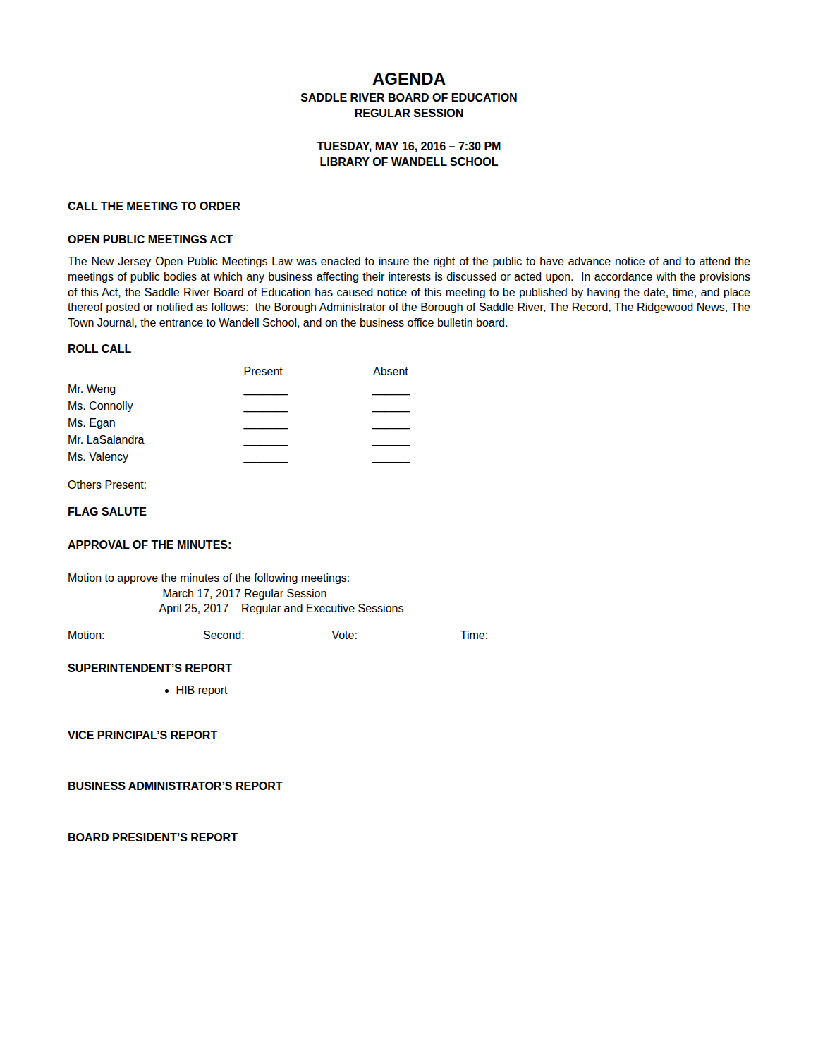AGENDA
SADDLE RIVER BOARD OF EDUCATION
REGULAR SESSION
TUESDAY, MAY 16, 2016 – 7:30 PM
LIBRARY OF WANDELL SCHOOL
CALL THE MEETING TO ORDER
OPEN PUBLIC MEETINGS ACT
The New Jersey Open Public Meetings Law was enacted to insure the right of the public to have advance notice of and to attend the meetings of public bodies at which any business affecting their interests is discussed or acted upon. In accordance with the provisions of this Act, the Saddle River Board of Education has caused notice of this meeting to be published by having the date, time, and place thereof posted or notified as follows: the Borough Administrator of the Borough of Saddle River, The Record, The Ridgewood News, The Town Journal, the entrance to Wandell School, and on the business office bulletin board.
ROLL CALL
| | Present | Absent |
| --- | --- | --- |
| Mr. Weng | _______ | ______ |
| Ms. Connolly | _______ | ______ |
| Ms. Egan | _______ | ______ |
| Mr. LaSalandra | _______ | ______ |
| Ms. Valency | _______ | ______ |
Others Present:
FLAG SALUTE
APPROVAL OF THE MINUTES:
Motion to approve the minutes of the following meetings:
March 17, 2017 Regular Session
April 25, 2017 Regular and Executive Sessions
Motion: Second: Vote: Time:
SUPERINTENDENT’S REPORT
HIB report
VICE PRINCIPAL’S REPORT
BUSINESS ADMINISTRATOR’S REPORT
BOARD PRESIDENT’S REPORT